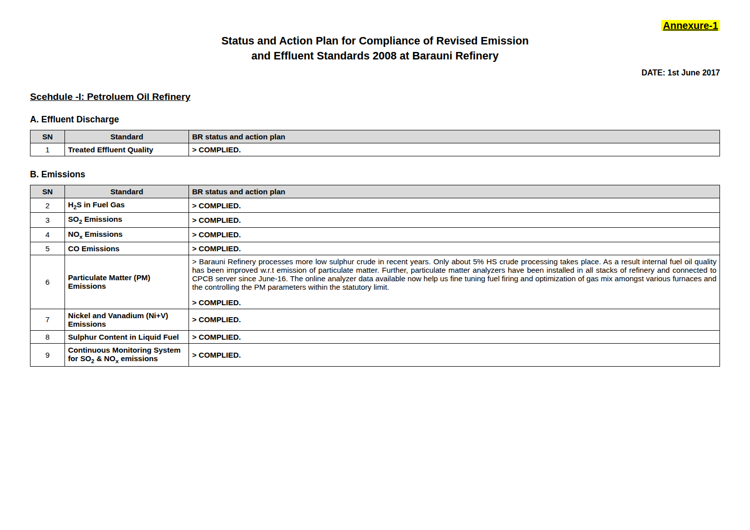Annexure-1
Status and Action Plan for Compliance of Revised Emission and Effluent Standards 2008 at Barauni Refinery
DATE: 1st June 2017
Scehdule -I: Petroluem Oil Refinery
A. Effluent Discharge
| SN | Standard | BR status and action plan |
| --- | --- | --- |
| 1 | Treated Effluent Quality | > COMPLIED. |
B. Emissions
| SN | Standard | BR status and action plan |
| --- | --- | --- |
| 2 | H 2 S in Fuel Gas | > COMPLIED. |
| 3 | SO 2 Emissions | > COMPLIED. |
| 4 | NO x Emissions | > COMPLIED. |
| 5 | CO Emissions | > COMPLIED. |
| 6 | Particulate Matter (PM) Emissions | > Barauni Refinery processes more low sulphur crude in recent years. Only about 5% HS crude processing takes place. As a result internal fuel oil quality has been improved w.r.t emission of particulate matter. Further, particulate matter analyzers have been installed in all stacks of refinery and connected to CPCB server since June-16. The online analyzer data available now help us fine tuning fuel firing and optimization of gas mix amongst various furnaces and the controlling the PM parameters within the statutory limit. > COMPLIED. |
| 7 | Nickel and Vanadium (Ni+V) Emissions | > COMPLIED. |
| 8 | Sulphur Content in Liquid Fuel | > COMPLIED. |
| 9 | Continuous Monitoring System for SO 2 & NO x emissions | > COMPLIED. |